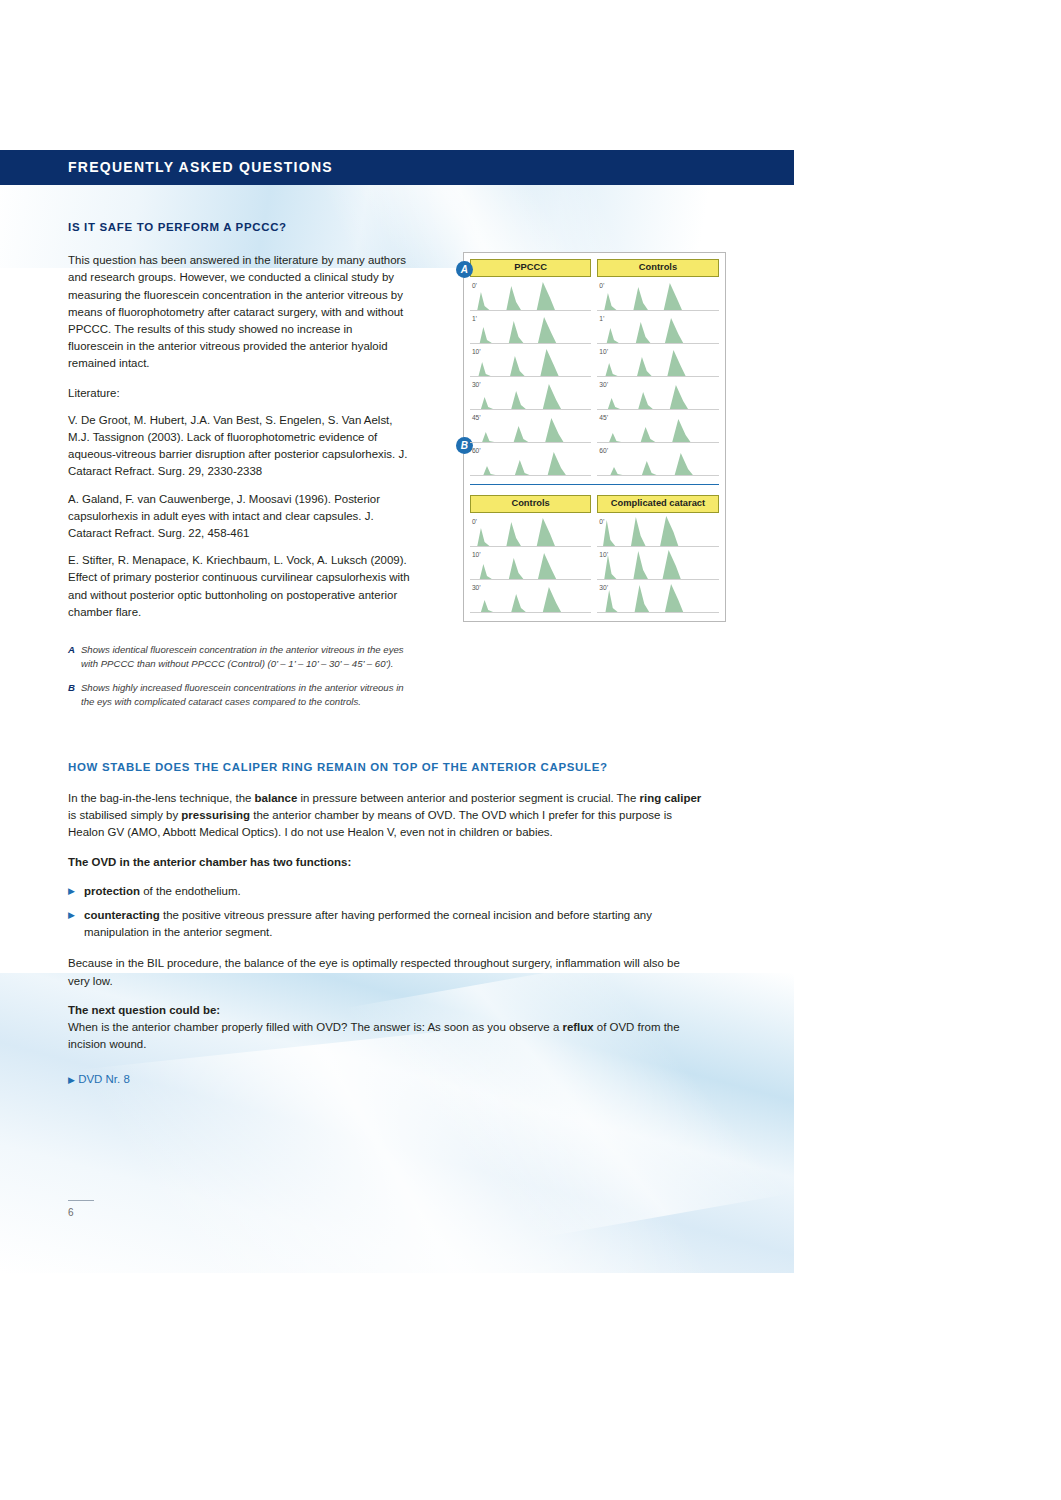FREQUENTLY ASKED QUESTIONS
Is it safe to perform a PPCCC?
This question has been answered in the literature by many authors and research groups. However, we conducted a clinical study by measuring the fluorescein concentration in the anterior vitreous by means of fluorophotometry after cataract surgery, with and without PPCCC. The results of this study showed no increase in fluorescein in the anterior vitreous provided the anterior hyaloid remained intact.
Literature:
V. De Groot, M. Hubert, J.A. Van Best, S. Engelen, S. Van Aelst, M.J. Tassignon (2003). Lack of fluorophotometric evidence of aqueous-vitreous barrier disruption after posterior capsulorhexis. J. Cataract Refract. Surg. 29, 2330-2338
A. Galand, F. van Cauwenberge, J. Moosavi (1996). Posterior capsulorhexis in adult eyes with intact and clear capsules. J. Cataract Refract. Surg. 22, 458-461
E. Stifter, R. Menapace, K. Kriechbaum, L. Vock, A. Luksch (2009). Effect of primary posterior continuous curvilinear capsulorhexis with and without posterior optic buttonholing on postoperative anterior chamber flare.
A Shows identical fluorescein concentration in the anterior vitreous in the eyes with PPCCC than without PPCCC (Control) (0’ – 1’ – 10’ – 30’ – 45’ – 60’).
B Shows highly increased fluorescein concentrations in the anterior vitreous in the eys with complicated cataract cases compared to the controls.
A
B
PPCCC
Controls
0’
1’
10’
30’
45’
60’
0’
1’
10’
30’
45’
60’
Controls
Complicated cataract
0’
10’
30’
0’
10’
30’
How stable does the caliper ring remain on top of the anterior capsule?
In the bag-in-the-lens technique, the balance in pressure between anterior and posterior segment is crucial. The ring caliper is stabilised simply by pressurising the anterior chamber by means of OVD. The OVD which I prefer for this purpose is Healon GV (AMO, Abbott Medical Optics). I do not use Healon V, even not in children or babies.
The OVD in the anterior chamber has two functions:
protection of the endothelium.
counteracting the positive vitreous pressure after having performed the corneal incision and before starting any manipulation in the anterior segment.
Because in the BIL procedure, the balance of the eye is optimally respected throughout surgery, inflammation will also be very low.
The next question could be:
When is the anterior chamber properly filled with OVD? The answer is: As soon as you observe a reflux of OVD from the incision wound.
▶ DVD Nr. 8
6